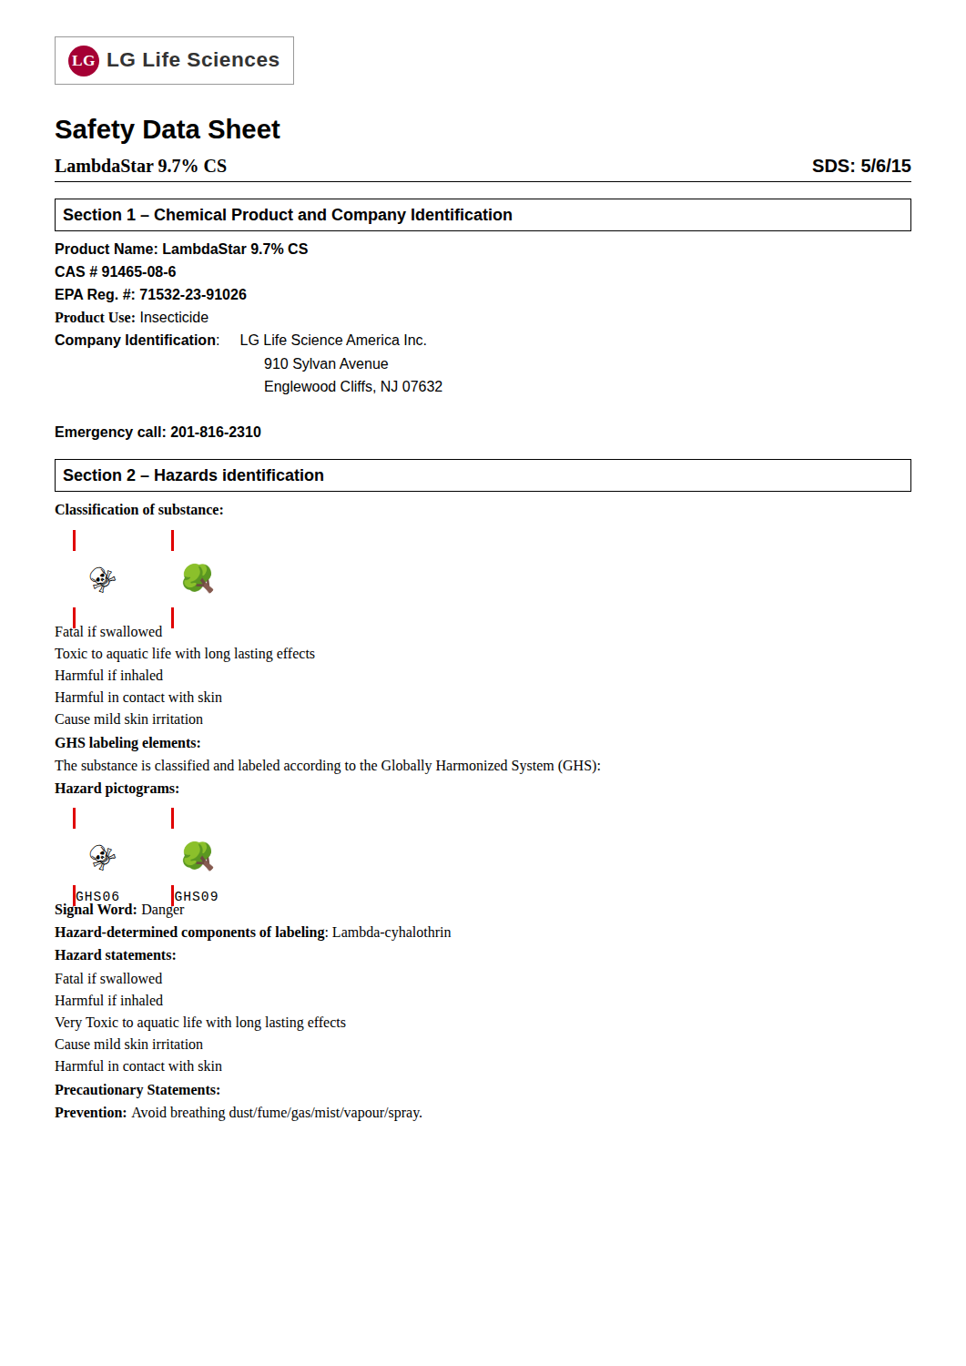LGLG Life Sciences
Safety Data Sheet
LambdaStar 9.7% CS SDS: 5/6/15
Section 1 – Chemical Product and Company Identification
Product Name: LambdaStar 9.7% CS
CAS # 91465-08-6
EPA Reg. #: 71532-23-91026
Product Use: Insecticide
Company Identification: LG Life Science America Inc.
910 Sylvan Avenue
Englewood Cliffs, NJ 07632
Emergency call: 201-816-2310
Section 2 – Hazards identification
Classification of substance:
☠ 🌳
Fatal if swallowed
Toxic to aquatic life with long lasting effects
Harmful if inhaled
Harmful in contact with skin
Cause mild skin irritation
GHS labeling elements:
The substance is classified and labeled according to the Globally Harmonized System (GHS):
Hazard pictograms:
☠ GHS06 🌳 GHS09
Signal Word: Danger
Hazard-determined components of labeling: Lambda-cyhalothrin
Hazard statements:
Fatal if swallowed
Harmful if inhaled
Very Toxic to aquatic life with long lasting effects
Cause mild skin irritation
Harmful in contact with skin
Precautionary Statements:
Prevention: Avoid breathing dust/fume/gas/mist/vapour/spray.